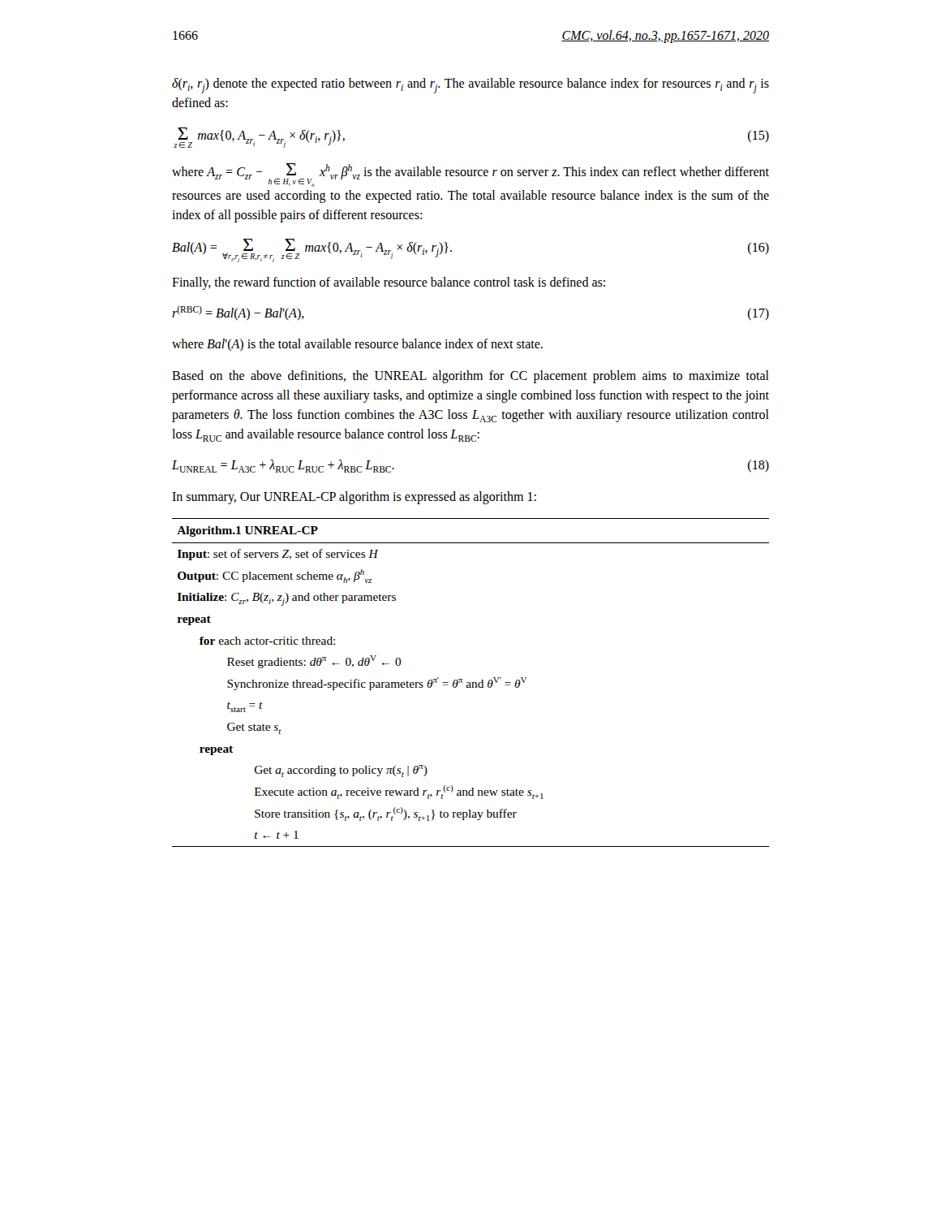1666
CMC, vol.64, no.3, pp.1657-1671, 2020
δ(ri, rj) denote the expected ratio between ri and rj. The available resource balance index for resources ri and rj is defined as:
Σz ∈ Z max{0, Azri − Azrj × δ(ri, rj)},
(15)
where Azr = Czr − Σh ∈ H, v ∈ Vh xhvr βhvz is the available resource r on server z. This index can reflect whether different resources are used according to the expected ratio. The total available resource balance index is the sum of the index of all possible pairs of different resources:
Bal(A) = Σ∀ri, rj ∈ R, ri ≠ rj Σz ∈ Z max{0, Azri − Azrj × δ(ri, rj)}.
(16)
Finally, the reward function of available resource balance control task is defined as:
r(RBC) = Bal(A) − Bal'(A),
(17)
where Bal'(A) is the total available resource balance index of next state.
Based on the above definitions, the UNREAL algorithm for CC placement problem aims to maximize total performance across all these auxiliary tasks, and optimize a single combined loss function with respect to the joint parameters θ. The loss function combines the A3C loss LA3C together with auxiliary resource utilization control loss LRUC and available resource balance control loss LRBC:
LUNREAL = LA3C + λRUC LRUC + λRBC LRBC.
(18)
In summary, Our UNREAL-CP algorithm is expressed as algorithm 1:
Algorithm.1 UNREAL-CP
| Input : set of servers Z , set of services H |
| Output : CC placement scheme α h , β h vz |
| Initialize : C zr , B ( z i , z j ) and other parameters |
| repeat |
| for each actor-critic thread: |
| Reset gradients: dθ π ← 0 , dθ V ← 0 |
| Synchronize thread-specific parameters θ π' = θ π and θ V' = θ V |
| t start = t |
| Get state s t |
| repeat |
| Get a t according to policy π ( s t / θ π ) |
| Execute action a t , receive reward r t , r t (c) and new state s t +1 |
| Store transition { s t , a t , ( r t , r t (c) ) , s t +1 } to replay buffer |
| t ← t + 1 |